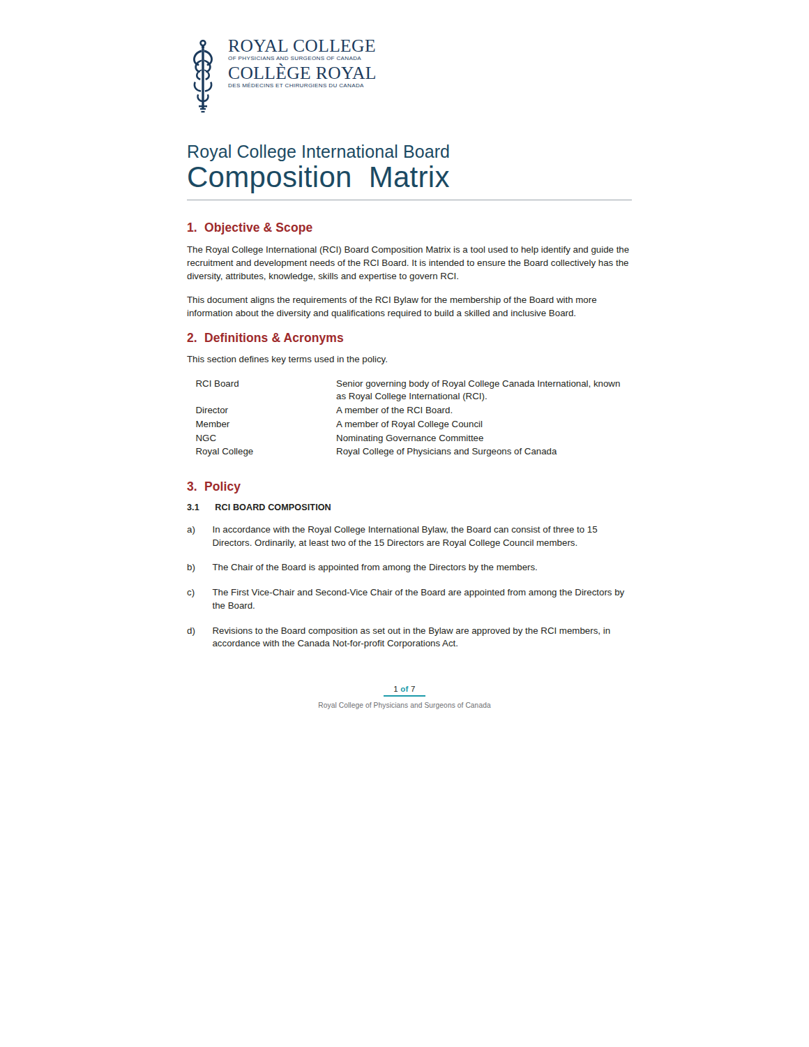ROYAL COLLEGE OF PHYSICIANS AND SURGEONS OF CANADA COLLÈGE ROYAL DES MÉDECINS ET CHIRURGIENS DU CANADA
Royal College International Board
Composition Matrix
1. Objective & Scope
The Royal College International (RCI) Board Composition Matrix is a tool used to help identify and guide the recruitment and development needs of the RCI Board. It is intended to ensure the Board collectively has the diversity, attributes, knowledge, skills and expertise to govern RCI.
This document aligns the requirements of the RCI Bylaw for the membership of the Board with more information about the diversity and qualifications required to build a skilled and inclusive Board.
2. Definitions & Acronyms
This section defines key terms used in the policy.
| RCI Board | Senior governing body of Royal College Canada International, known as Royal College International (RCI). |
| Director | A member of the RCI Board. |
| Member | A member of Royal College Council |
| NGC | Nominating Governance Committee |
| Royal College | Royal College of Physicians and Surgeons of Canada |
3. Policy
3.1 RCI BOARD COMPOSITION
a) In accordance with the Royal College International Bylaw, the Board can consist of three to 15 Directors. Ordinarily, at least two of the 15 Directors are Royal College Council members.
b) The Chair of the Board is appointed from among the Directors by the members.
c) The First Vice-Chair and Second-Vice Chair of the Board are appointed from among the Directors by the Board.
d) Revisions to the Board composition as set out in the Bylaw are approved by the RCI members, in accordance with the Canada Not-for-profit Corporations Act.
1 of 7
Royal College of Physicians and Surgeons of Canada